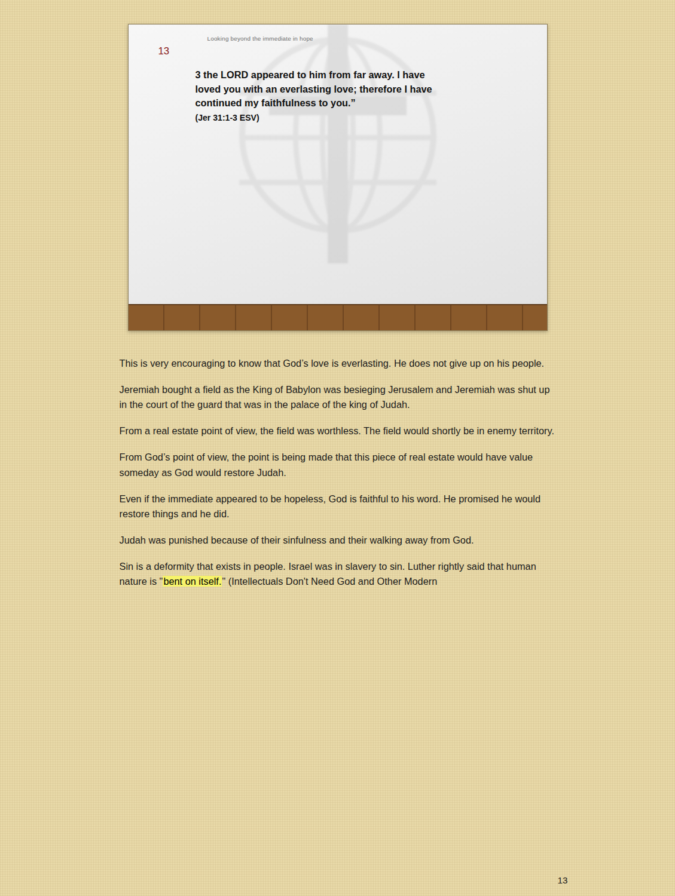Looking beyond the immediate in hope
13
3 the LORD appeared to him from far away. I have loved you with an everlasting love; therefore I have continued my faithfulness to you.” (Jer 31:1-3 ESV)
This is very encouraging to know that God’s love is everlasting. He does not give up on his people.
Jeremiah bought a field as the King of Babylon was besieging Jerusalem and Jeremiah was shut up in the court of the guard that was in the palace of the king of Judah.
From a real estate point of view, the field was worthless. The field would shortly be in enemy territory.
From God’s point of view, the point is being made that this piece of real estate would have value someday as God would restore Judah.
Even if the immediate appeared to be hopeless, God is faithful to his word. He promised he would restore things and he did.
Judah was punished because of their sinfulness and their walking away from God.
Sin is a deformity that exists in people. Israel was in slavery to sin. Luther rightly said that human nature is "bent on itself." (Intellectuals Don't Need God and Other Modern
13